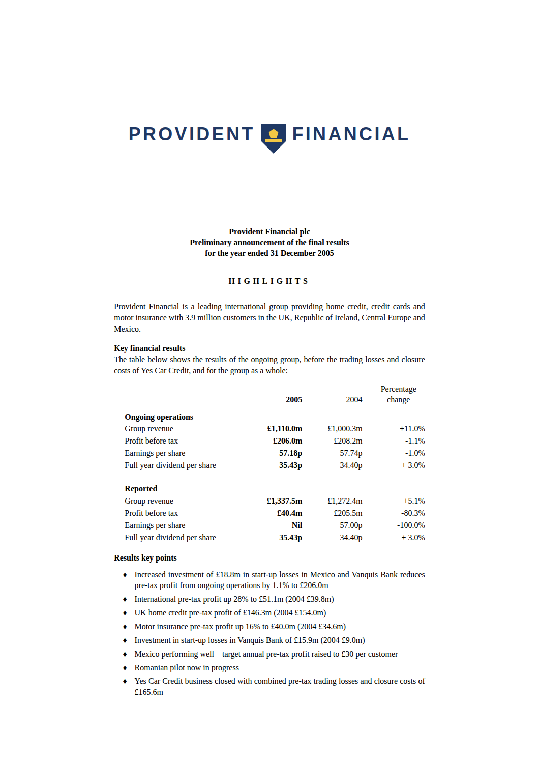PROVIDENT FINANCIAL
Provident Financial plc
Preliminary announcement of the final results
for the year ended 31 December 2005
HIGHLIGHTS
Provident Financial is a leading international group providing home credit, credit cards and motor insurance with 3.9 million customers in the UK, Republic of Ireland, Central Europe and Mexico.
Key financial results
The table below shows the results of the ongoing group, before the trading losses and closure costs of Yes Car Credit, and for the group as a whole:
| | 2005 | 2004 | Percentage change |
| Ongoing operations |
| Group revenue | £1,110.0m | £1,000.3m | +11.0% |
| Profit before tax | £206.0m | £208.2m | -1.1% |
| Earnings per share | 57.18p | 57.74p | -1.0% |
| Full year dividend per share | 35.43p | 34.40p | + 3.0% |
| Reported |
| Group revenue | £1,337.5m | £1,272.4m | +5.1% |
| Profit before tax | £40.4m | £205.5m | -80.3% |
| Earnings per share | Nil | 57.00p | -100.0% |
| Full year dividend per share | 35.43p | 34.40p | + 3.0% |
Results key points
Increased investment of £18.8m in start-up losses in Mexico and Vanquis Bank reduces pre-tax profit from ongoing operations by 1.1% to £206.0m
International pre-tax profit up 28% to £51.1m (2004 £39.8m)
UK home credit pre-tax profit of £146.3m (2004 £154.0m)
Motor insurance pre-tax profit up 16% to £40.0m (2004 £34.6m)
Investment in start-up losses in Vanquis Bank of £15.9m (2004 £9.0m)
Mexico performing well – target annual pre-tax profit raised to £30 per customer
Romanian pilot now in progress
Yes Car Credit business closed with combined pre-tax trading losses and closure costs of £165.6m